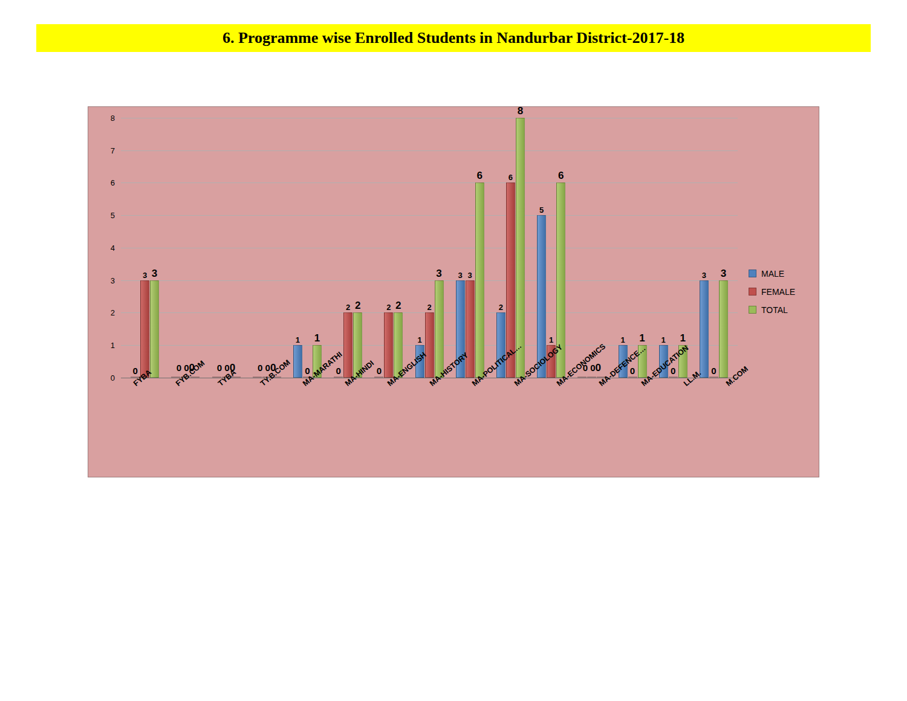6. Programme wise Enrolled Students in Nandurbar District-2017-18
8 7 6 5 4 3 2 1 0
0
3
3
0 00
0 00
0 00
1
0
1
0
2
2
0
2
2
1
2
3
3
3
6
2
6
8
5
1
6
0 00
1
0
1
1
0
1
3
0
3
MALE
FEMALE
TOTAL
FYBA FYB.COM TYBA TY.B.COM MA-MARATHI MA-HINDI MA-ENGLISH MA-HISTORY MA-POLITICAL… MA-SOCIOLOGY MA-ECONOMICS MA-DEFENCE… MA-EDUCATION LL.M. M.COM